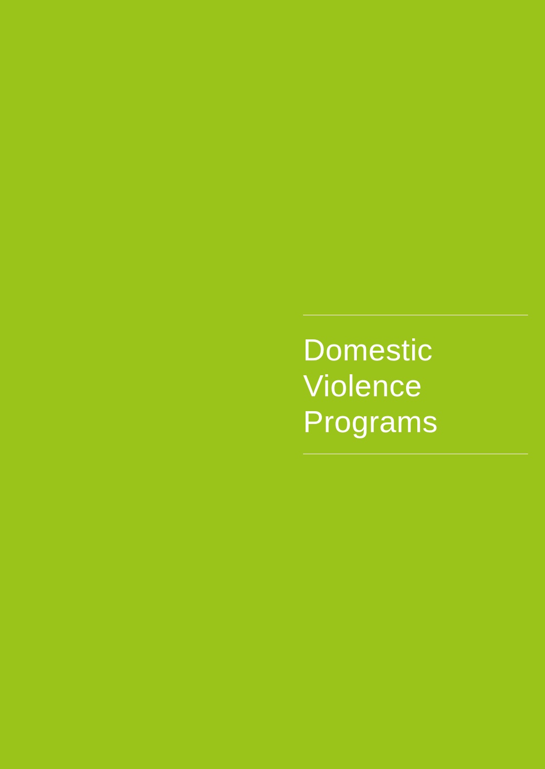Domestic Violence Programs